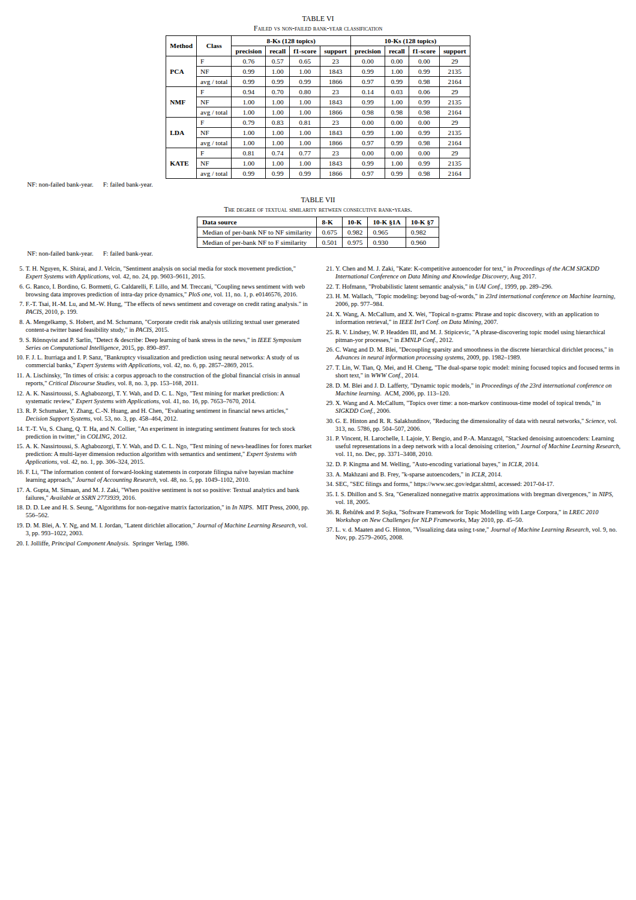TABLE VI
Failed vs non-failed bank-year classification
| Method | Class | 8-Ks (128 topics) | 10-Ks (128 topics) |
| --- | --- | --- | --- |
| precision | recall | f1-score | support | precision | recall | f1-score | support |
| PCA | F | 0.76 | 0.57 | 0.65 | 23 | 0.00 | 0.00 | 0.00 | 29 |
| NF | 0.99 | 1.00 | 1.00 | 1843 | 0.99 | 1.00 | 0.99 | 2135 |
| avg / total | 0.99 | 0.99 | 0.99 | 1866 | 0.97 | 0.99 | 0.98 | 2164 |
| NMF | F | 0.94 | 0.70 | 0.80 | 23 | 0.14 | 0.03 | 0.06 | 29 |
| NF | 1.00 | 1.00 | 1.00 | 1843 | 0.99 | 1.00 | 0.99 | 2135 |
| avg / total | 1.00 | 1.00 | 1.00 | 1866 | 0.98 | 0.98 | 0.98 | 2164 |
| LDA | F | 0.79 | 0.83 | 0.81 | 23 | 0.00 | 0.00 | 0.00 | 29 |
| NF | 1.00 | 1.00 | 1.00 | 1843 | 0.99 | 1.00 | 0.99 | 2135 |
| avg / total | 1.00 | 1.00 | 1.00 | 1866 | 0.97 | 0.99 | 0.98 | 2164 |
| KATE | F | 0.81 | 0.74 | 0.77 | 23 | 0.00 | 0.00 | 0.00 | 29 |
| NF | 1.00 | 1.00 | 1.00 | 1843 | 0.99 | 1.00 | 0.99 | 2135 |
| avg / total | 0.99 | 0.99 | 0.99 | 1866 | 0.97 | 0.99 | 0.98 | 2164 |
NF: non-failed bank-year. F: failed bank-year.
TABLE VII
The degree of textual similarity between consecutive bank-years.
| Data source | 8-K | 10-K | 10-K §1A | 10-K §7 |
| --- | --- | --- | --- | --- |
| Median of per-bank NF to NF similarity | 0.675 | 0.982 | 0.965 | 0.982 |
| Median of per-bank NF to F similarity | 0.501 | 0.975 | 0.930 | 0.960 |
NF: non-failed bank-year. F: failed bank-year.
T. H. Nguyen, K. Shirai, and J. Velcin, "Sentiment analysis on social media for stock movement prediction," Expert Systems with Applications, vol. 42, no. 24, pp. 9603–9611, 2015.
G. Ranco, I. Bordino, G. Bormetti, G. Caldarelli, F. Lillo, and M. Treccani, "Coupling news sentiment with web browsing data improves prediction of intra-day price dynamics," PloS one, vol. 11, no. 1, p. e0146576, 2016.
F.-T. Tsai, H.-M. Lu, and M.-W. Hung, "The effects of news sentiment and coverage on credit rating analysis." in PACIS, 2010, p. 199.
A. Mengelkamp, S. Hobert, and M. Schumann, "Corporate credit risk analysis utilizing textual user generated content-a twitter based feasibility study," in PACIS, 2015.
S. Rönnqvist and P. Sarlin, "Detect & describe: Deep learning of bank stress in the news," in IEEE Symposium Series on Computational Intelligence, 2015, pp. 890–897.
F. J. L. Iturriaga and I. P. Sanz, "Bankruptcy visualization and prediction using neural networks: A study of us commercial banks," Expert Systems with Applications, vol. 42, no. 6, pp. 2857–2869, 2015.
A. Lischinsky, "In times of crisis: a corpus approach to the construction of the global financial crisis in annual reports," Critical Discourse Studies, vol. 8, no. 3, pp. 153–168, 2011.
A. K. Nassirtoussi, S. Aghabozorgi, T. Y. Wah, and D. C. L. Ngo, "Text mining for market prediction: A systematic review," Expert Systems with Applications, vol. 41, no. 16, pp. 7653–7670, 2014.
R. P. Schumaker, Y. Zhang, C.-N. Huang, and H. Chen, "Evaluating sentiment in financial news articles," Decision Support Systems, vol. 53, no. 3, pp. 458–464, 2012.
T.-T. Vu, S. Chang, Q. T. Ha, and N. Collier, "An experiment in integrating sentiment features for tech stock prediction in twitter," in COLING, 2012.
A. K. Nassirtoussi, S. Aghabozorgi, T. Y. Wah, and D. C. L. Ngo, "Text mining of news-headlines for forex market prediction: A multi-layer dimension reduction algorithm with semantics and sentiment," Expert Systems with Applications, vol. 42, no. 1, pp. 306–324, 2015.
F. Li, "The information content of forward-looking statements in corporate filingsa naïve bayesian machine learning approach," Journal of Accounting Research, vol. 48, no. 5, pp. 1049–1102, 2010.
A. Gupta, M. Simaan, and M. J. Zaki, "When positive sentiment is not so positive: Textual analytics and bank failures," Available at SSRN 2773939, 2016.
D. D. Lee and H. S. Seung, "Algorithms for non-negative matrix factorization," in In NIPS. MIT Press, 2000, pp. 556–562.
D. M. Blei, A. Y. Ng, and M. I. Jordan, "Latent dirichlet allocation," Journal of Machine Learning Research, vol. 3, pp. 993–1022, 2003.
I. Jolliffe, Principal Component Analysis. Springer Verlag, 1986.
Y. Chen and M. J. Zaki, "Kate: K-competitive autoencoder for text," in Proceedings of the ACM SIGKDD International Conference on Data Mining and Knowledge Discovery, Aug 2017.
T. Hofmann, "Probabilistic latent semantic analysis," in UAI Conf., 1999, pp. 289–296.
H. M. Wallach, "Topic modeling: beyond bag-of-words," in 23rd international conference on Machine learning, 2006, pp. 977–984.
X. Wang, A. McCallum, and X. Wei, "Topical n-grams: Phrase and topic discovery, with an application to information retrieval," in IEEE Int'l Conf. on Data Mining, 2007.
R. V. Lindsey, W. P. Headden III, and M. J. Stipicevic, "A phrase-discovering topic model using hierarchical pitman-yor processes," in EMNLP Conf., 2012.
C. Wang and D. M. Blei, "Decoupling sparsity and smoothness in the discrete hierarchical dirichlet process," in Advances in neural information processing systems, 2009, pp. 1982–1989.
T. Lin, W. Tian, Q. Mei, and H. Cheng, "The dual-sparse topic model: mining focused topics and focused terms in short text," in WWW Conf., 2014.
D. M. Blei and J. D. Lafferty, "Dynamic topic models," in Proceedings of the 23rd international conference on Machine learning. ACM, 2006, pp. 113–120.
X. Wang and A. McCallum, "Topics over time: a non-markov continuous-time model of topical trends," in SIGKDD Conf., 2006.
G. E. Hinton and R. R. Salakhutdinov, "Reducing the dimensionality of data with neural networks," Science, vol. 313, no. 5786, pp. 504–507, 2006.
P. Vincent, H. Larochelle, I. Lajoie, Y. Bengio, and P.-A. Manzagol, "Stacked denoising autoencoders: Learning useful representations in a deep network with a local denoising criterion," Journal of Machine Learning Research, vol. 11, no. Dec, pp. 3371–3408, 2010.
D. P. Kingma and M. Welling, "Auto-encoding variational bayes," in ICLR, 2014.
A. Makhzani and B. Frey, "k-sparse autoencoders," in ICLR, 2014.
SEC, "SEC filings and forms," https://www.sec.gov/edgar.shtml, accessed: 2017-04-17.
I. S. Dhillon and S. Sra, "Generalized nonnegative matrix approximations with bregman divergences," in NIPS, vol. 18, 2005.
R. Řehůřek and P. Sojka, "Software Framework for Topic Modelling with Large Corpora," in LREC 2010 Workshop on New Challenges for NLP Frameworks, May 2010, pp. 45–50.
L. v. d. Maaten and G. Hinton, "Visualizing data using t-sne," Journal of Machine Learning Research, vol. 9, no. Nov, pp. 2579–2605, 2008.